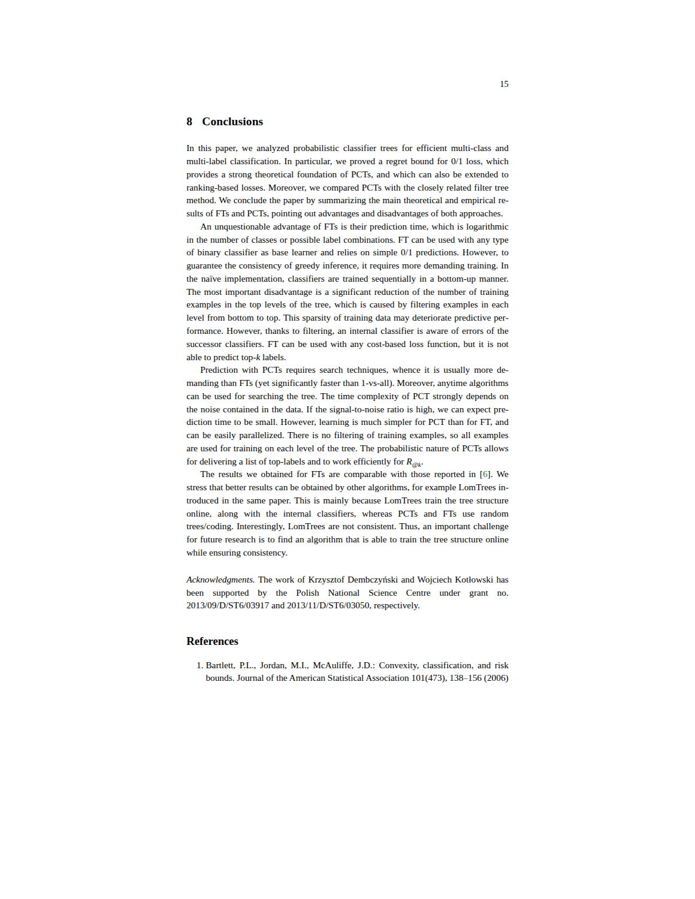15
8 Conclusions
In this paper, we analyzed probabilistic classifier trees for efficient multi-class and multi-label classification. In particular, we proved a regret bound for 0/1 loss, which provides a strong theoretical foundation of PCTs, and which can also be extended to ranking-based losses. Moreover, we compared PCTs with the closely related filter tree method. We conclude the paper by summarizing the main theoretical and empirical results of FTs and PCTs, pointing out advantages and disadvantages of both approaches.
An unquestionable advantage of FTs is their prediction time, which is logarithmic in the number of classes or possible label combinations. FT can be used with any type of binary classifier as base learner and relies on simple 0/1 predictions. However, to guarantee the consistency of greedy inference, it requires more demanding training. In the naïve implementation, classifiers are trained sequentially in a bottom-up manner. The most important disadvantage is a significant reduction of the number of training examples in the top levels of the tree, which is caused by filtering examples in each level from bottom to top. This sparsity of training data may deteriorate predictive performance. However, thanks to filtering, an internal classifier is aware of errors of the successor classifiers. FT can be used with any cost-based loss function, but it is not able to predict top-k labels.
Prediction with PCTs requires search techniques, whence it is usually more demanding than FTs (yet significantly faster than 1-vs-all). Moreover, anytime algorithms can be used for searching the tree. The time complexity of PCT strongly depends on the noise contained in the data. If the signal-to-noise ratio is high, we can expect prediction time to be small. However, learning is much simpler for PCT than for FT, and can be easily parallelized. There is no filtering of training examples, so all examples are used for training on each level of the tree. The probabilistic nature of PCTs allows for delivering a list of top-labels and to work efficiently for R@k.
The results we obtained for FTs are comparable with those reported in [6]. We stress that better results can be obtained by other algorithms, for example LomTrees introduced in the same paper. This is mainly because LomTrees train the tree structure online, along with the internal classifiers, whereas PCTs and FTs use random trees/coding. Interestingly, LomTrees are not consistent. Thus, an important challenge for future research is to find an algorithm that is able to train the tree structure online while ensuring consistency.
Acknowledgments. The work of Krzysztof Dembczyński and Wojciech Kotłowski has been supported by the Polish National Science Centre under grant no. 2013/09/D/ST6/03917 and 2013/11/D/ST6/03050, respectively.
References
Bartlett, P.L., Jordan, M.I., McAuliffe, J.D.: Convexity, classification, and risk bounds. Journal of the American Statistical Association 101(473), 138–156 (2006)